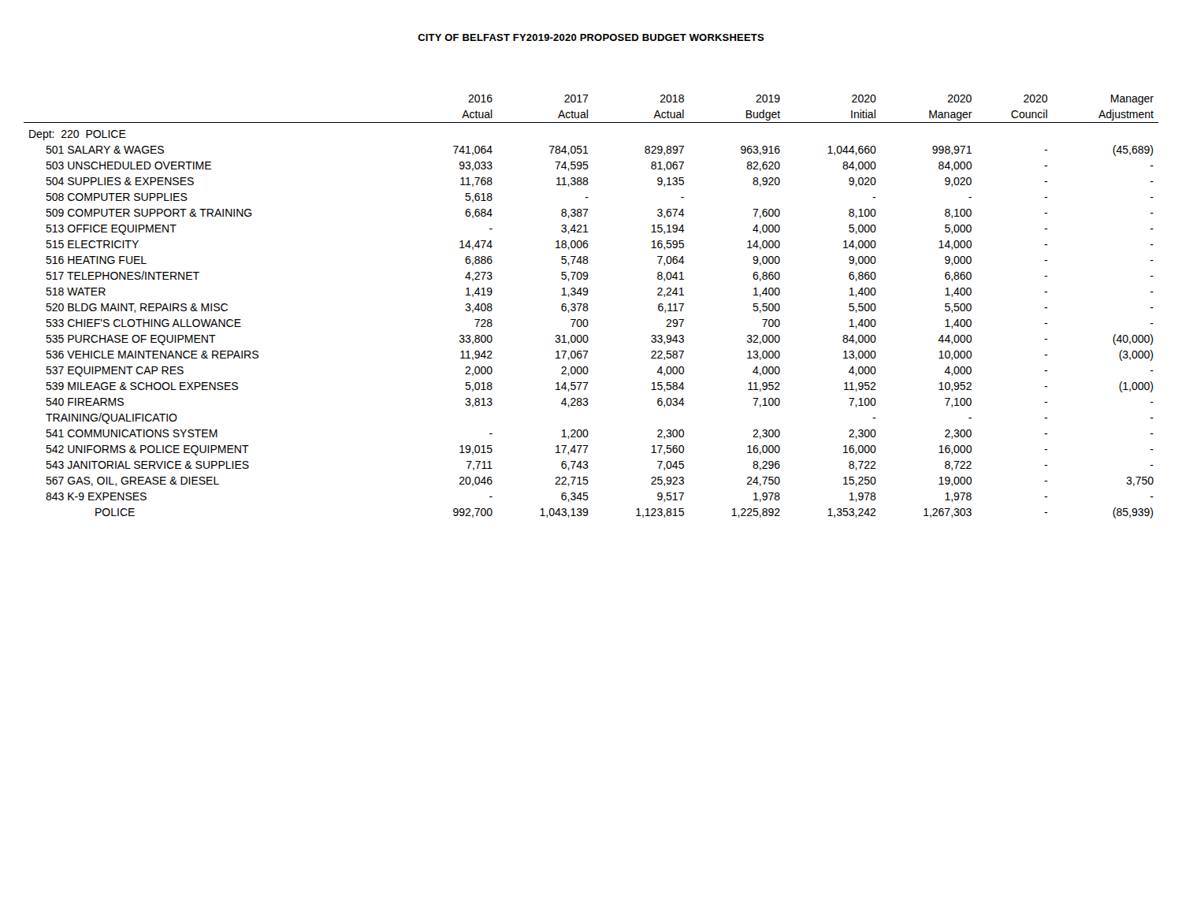CITY OF BELFAST FY2019-2020 PROPOSED BUDGET WORKSHEETS
| | 2016 | 2017 | 2018 | 2019 | 2020 | 2020 | 2020 | Manager |
| --- | --- | --- | --- | --- | --- | --- | --- | --- |
| | Actual | Actual | Actual | Budget | Initial | Manager | Council | Adjustment |
| Dept: 220 POLICE |
| 501 SALARY & WAGES | 741,064 | 784,051 | 829,897 | 963,916 | 1,044,660 | 998,971 | - | (45,689) |
| 503 UNSCHEDULED OVERTIME | 93,033 | 74,595 | 81,067 | 82,620 | 84,000 | 84,000 | - | - |
| 504 SUPPLIES & EXPENSES | 11,768 | 11,388 | 9,135 | 8,920 | 9,020 | 9,020 | - | - |
| 508 COMPUTER SUPPLIES | 5,618 | - | - | | - | - | - | - |
| 509 COMPUTER SUPPORT & TRAINING | 6,684 | 8,387 | 3,674 | 7,600 | 8,100 | 8,100 | - | - |
| 513 OFFICE EQUIPMENT | - | 3,421 | 15,194 | 4,000 | 5,000 | 5,000 | - | - |
| 515 ELECTRICITY | 14,474 | 18,006 | 16,595 | 14,000 | 14,000 | 14,000 | - | - |
| 516 HEATING FUEL | 6,886 | 5,748 | 7,064 | 9,000 | 9,000 | 9,000 | - | - |
| 517 TELEPHONES/INTERNET | 4,273 | 5,709 | 8,041 | 6,860 | 6,860 | 6,860 | - | - |
| 518 WATER | 1,419 | 1,349 | 2,241 | 1,400 | 1,400 | 1,400 | - | - |
| 520 BLDG MAINT, REPAIRS & MISC | 3,408 | 6,378 | 6,117 | 5,500 | 5,500 | 5,500 | - | - |
| 533 CHIEF'S CLOTHING ALLOWANCE | 728 | 700 | 297 | 700 | 1,400 | 1,400 | - | - |
| 535 PURCHASE OF EQUIPMENT | 33,800 | 31,000 | 33,943 | 32,000 | 84,000 | 44,000 | - | (40,000) |
| 536 VEHICLE MAINTENANCE & REPAIRS | 11,942 | 17,067 | 22,587 | 13,000 | 13,000 | 10,000 | - | (3,000) |
| 537 EQUIPMENT CAP RES | 2,000 | 2,000 | 4,000 | 4,000 | 4,000 | 4,000 | - | - |
| 539 MILEAGE & SCHOOL EXPENSES | 5,018 | 14,577 | 15,584 | 11,952 | 11,952 | 10,952 | - | (1,000) |
| 540 FIREARMS | 3,813 | 4,283 | 6,034 | 7,100 | 7,100 | 7,100 | - | - |
| TRAINING/QUALIFICATIO | | | | | - | - | - | - |
| 541 COMMUNICATIONS SYSTEM | - | 1,200 | 2,300 | 2,300 | 2,300 | 2,300 | - | - |
| 542 UNIFORMS & POLICE EQUIPMENT | 19,015 | 17,477 | 17,560 | 16,000 | 16,000 | 16,000 | - | - |
| 543 JANITORIAL SERVICE & SUPPLIES | 7,711 | 6,743 | 7,045 | 8,296 | 8,722 | 8,722 | - | - |
| 567 GAS, OIL, GREASE & DIESEL | 20,046 | 22,715 | 25,923 | 24,750 | 15,250 | 19,000 | - | 3,750 |
| 843 K-9 EXPENSES | - | 6,345 | 9,517 | 1,978 | 1,978 | 1,978 | - | - |
| POLICE | 992,700 | 1,043,139 | 1,123,815 | 1,225,892 | 1,353,242 | 1,267,303 | - | (85,939) |